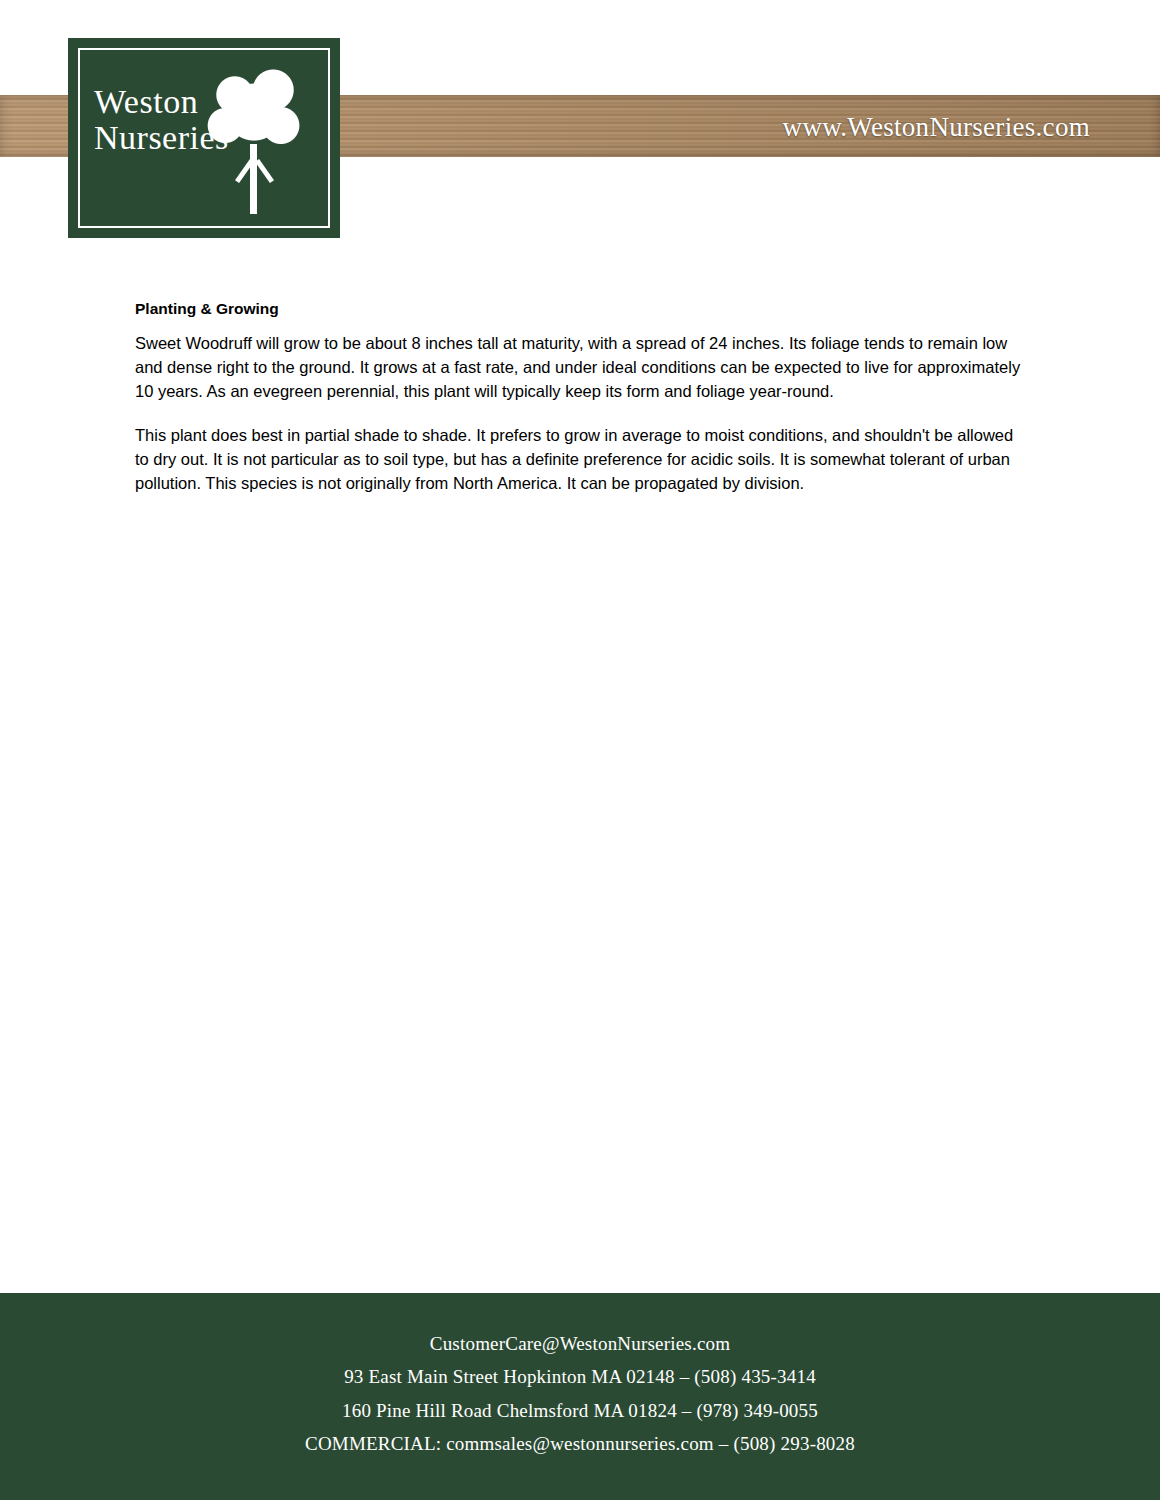Weston
Nurseries
www.WestonNurseries.com
Planting & Growing
Sweet Woodruff will grow to be about 8 inches tall at maturity, with a spread of 24 inches. Its foliage tends to remain low and dense right to the ground. It grows at a fast rate, and under ideal conditions can be expected to live for approximately 10 years. As an evegreen perennial, this plant will typically keep its form and foliage year-round.
This plant does best in partial shade to shade. It prefers to grow in average to moist conditions, and shouldn't be allowed to dry out. It is not particular as to soil type, but has a definite preference for acidic soils. It is somewhat tolerant of urban pollution. This species is not originally from North America. It can be propagated by division.
CustomerCare@WestonNurseries.com
93 East Main Street Hopkinton MA 02148 – (508) 435-3414
160 Pine Hill Road Chelmsford MA 01824 – (978) 349-0055
COMMERCIAL: commsales@westonnurseries.com – (508) 293-8028